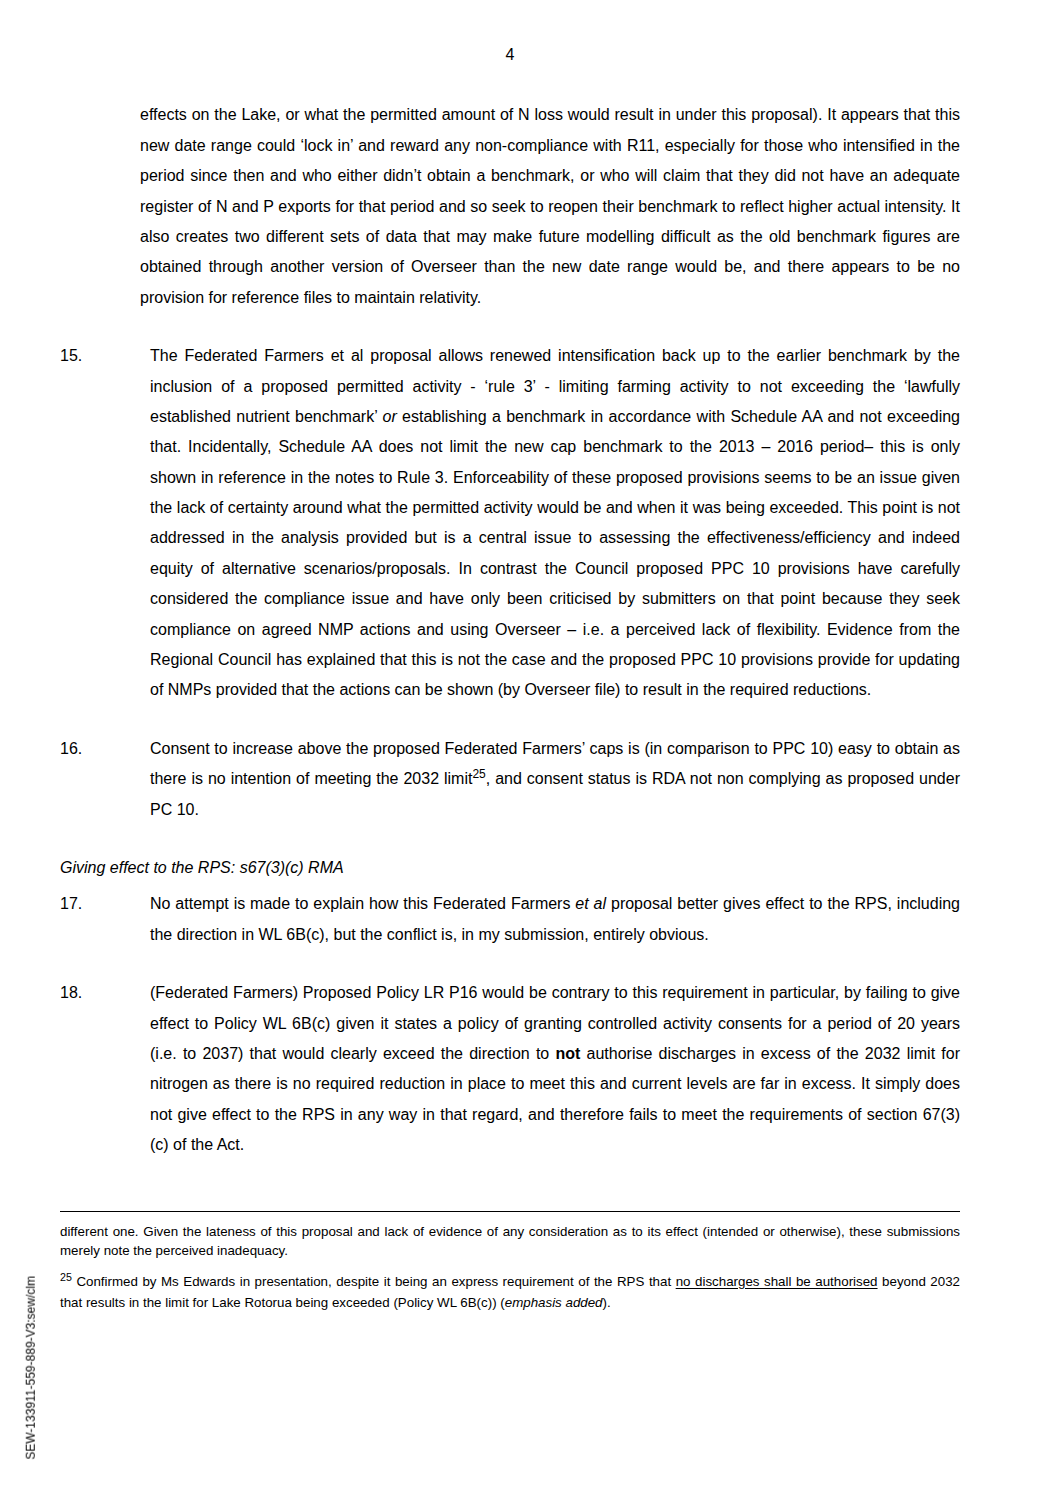4
effects on the Lake, or what the permitted amount of N loss would result in under this proposal). It appears that this new date range could ‘lock in’ and reward any non-compliance with R11, especially for those who intensified in the period since then and who either didn’t obtain a benchmark, or who will claim that they did not have an adequate register of N and P exports for that period and so seek to reopen their benchmark to reflect higher actual intensity. It also creates two different sets of data that may make future modelling difficult as the old benchmark figures are obtained through another version of Overseer than the new date range would be, and there appears to be no provision for reference files to maintain relativity.
15.
The Federated Farmers et al proposal allows renewed intensification back up to the earlier benchmark by the inclusion of a proposed permitted activity - ‘rule 3’ - limiting farming activity to not exceeding the ‘lawfully established nutrient benchmark’ or establishing a benchmark in accordance with Schedule AA and not exceeding that. Incidentally, Schedule AA does not limit the new cap benchmark to the 2013 – 2016 period– this is only shown in reference in the notes to Rule 3. Enforceability of these proposed provisions seems to be an issue given the lack of certainty around what the permitted activity would be and when it was being exceeded. This point is not addressed in the analysis provided but is a central issue to assessing the effectiveness/efficiency and indeed equity of alternative scenarios/proposals. In contrast the Council proposed PPC 10 provisions have carefully considered the compliance issue and have only been criticised by submitters on that point because they seek compliance on agreed NMP actions and using Overseer – i.e. a perceived lack of flexibility. Evidence from the Regional Council has explained that this is not the case and the proposed PPC 10 provisions provide for updating of NMPs provided that the actions can be shown (by Overseer file) to result in the required reductions.
16.
Consent to increase above the proposed Federated Farmers’ caps is (in comparison to PPC 10) easy to obtain as there is no intention of meeting the 2032 limit25, and consent status is RDA not non complying as proposed under PC 10.
Giving effect to the RPS: s67(3)(c) RMA
17.
No attempt is made to explain how this Federated Farmers et al proposal better gives effect to the RPS, including the direction in WL 6B(c), but the conflict is, in my submission, entirely obvious.
18.
(Federated Farmers) Proposed Policy LR P16 would be contrary to this requirement in particular, by failing to give effect to Policy WL 6B(c) given it states a policy of granting controlled activity consents for a period of 20 years (i.e. to 2037) that would clearly exceed the direction to not authorise discharges in excess of the 2032 limit for nitrogen as there is no required reduction in place to meet this and current levels are far in excess. It simply does not give effect to the RPS in any way in that regard, and therefore fails to meet the requirements of section 67(3)(c) of the Act.
different one. Given the lateness of this proposal and lack of evidence of any consideration as to its effect (intended or otherwise), these submissions merely note the perceived inadequacy.
25 Confirmed by Ms Edwards in presentation, despite it being an express requirement of the RPS that no discharges shall be authorised beyond 2032 that results in the limit for Lake Rotorua being exceeded (Policy WL 6B(c)) (emphasis added).
SEW-133911-559-889-V3:sew/clm